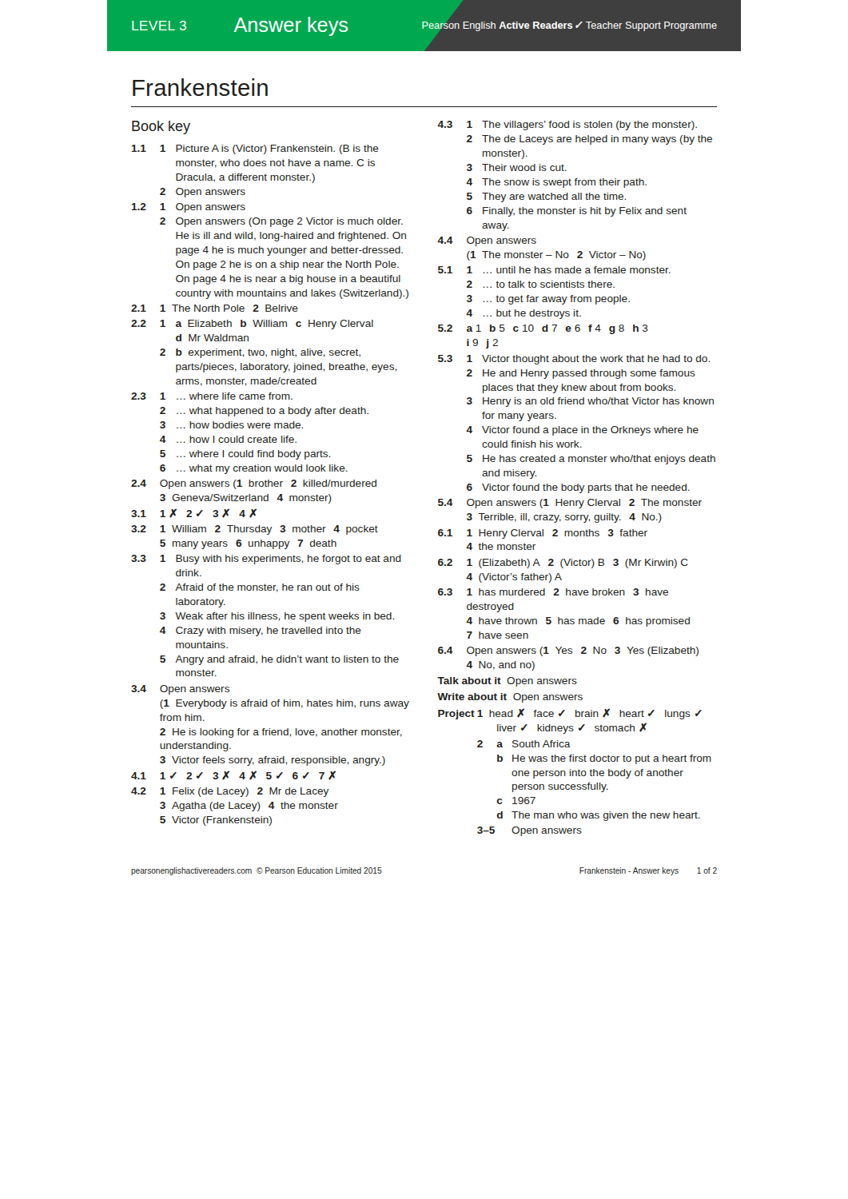LEVEL 3
Answer keys
Pearson English Active Readers✓Teacher Support Programme
Frankenstein
Book key
1.1
1
Picture A is (Victor) Frankenstein. (B is the monster, who does not have a name. C is Dracula, a different monster.)
2
Open answers
1.2
1
Open answers
2
Open answers (On page 2 Victor is much older. He is ill and wild, long-haired and frightened. On page 4 he is much younger and better-dressed. On page 2 he is on a ship near the North Pole. On page 4 he is near a big house in a beautiful country with mountains and lakes (Switzerland).)
2.1
1 The North Pole 2 Belrive
2.2
1
a Elizabeth b William c Henry Clerval
d Mr Waldman
2
b experiment, two, night, alive, secret, parts/pieces, laboratory, joined, breathe, eyes, arms, monster, made/created
2.3
1
… where life came from.
2
… what happened to a body after death.
3
… how bodies were made.
4
… how I could create life.
5
… where I could find body parts.
6
… what my creation would look like.
2.4
Open answers (1 brother 2 killed/murdered
3 Geneva/Switzerland 4 monster)
3.1
1 ✗ 2 ✓ 3 ✗ 4 ✗
3.2
1 William 2 Thursday 3 mother 4 pocket
5 many years 6 unhappy 7 death
3.3
1
Busy with his experiments, he forgot to eat and drink.
2
Afraid of the monster, he ran out of his laboratory.
3
Weak after his illness, he spent weeks in bed.
4
Crazy with misery, he travelled into the mountains.
5
Angry and afraid, he didn’t want to listen to the monster.
3.4
Open answers
(1 Everybody is afraid of him, hates him, runs away from him.
2 He is looking for a friend, love, another monster, understanding.
3 Victor feels sorry, afraid, responsible, angry.)
4.1
1 ✓ 2 ✓ 3 ✗ 4 ✗ 5 ✓ 6 ✓ 7 ✗
4.2
1 Felix (de Lacey) 2 Mr de Lacey
3 Agatha (de Lacey) 4 the monster
5 Victor (Frankenstein)
4.3
1
The villagers’ food is stolen (by the monster).
2
The de Laceys are helped in many ways (by the monster).
3
Their wood is cut.
4
The snow is swept from their path.
5
They are watched all the time.
6
Finally, the monster is hit by Felix and sent away.
4.4
Open answers
(1 The monster – No 2 Victor – No)
5.1
1
… until he has made a female monster.
2
… to talk to scientists there.
3
… to get far away from people.
4
… but he destroys it.
5.2
a 1 b 5 c 10 d 7 e 6 f 4 g 8 h 3
i 9 j 2
5.3
1
Victor thought about the work that he had to do.
2
He and Henry passed through some famous places that they knew about from books.
3
Henry is an old friend who/that Victor has known for many years.
4
Victor found a place in the Orkneys where he could finish his work.
5
He has created a monster who/that enjoys death and misery.
6
Victor found the body parts that he needed.
5.4
Open answers (1 Henry Clerval 2 The monster
3 Terrible, ill, crazy, sorry, guilty. 4 No.)
6.1
1 Henry Clerval 2 months 3 father
4 the monster
6.2
1 (Elizabeth) A 2 (Victor) B 3 (Mr Kirwin) C
4 (Victor’s father) A
6.3
1 has murdered 2 have broken 3 have destroyed
4 have thrown 5 has made 6 has promised
7 have seen
6.4
Open answers (1 Yes 2 No 3 Yes (Elizabeth)
4 No, and no)
Talk about it Open answers
Write about it Open answers
Project
1 head ✗ face ✓ brain ✗ heart ✓ lungs ✓
liver ✓ kidneys ✓ stomach ✗
2
a
South Africa
b
He was the first doctor to put a heart from one person into the body of another person successfully.
c
1967
d
The man who was given the new heart.
3–5
Open answers
pearsonenglishactivereaders.com © Pearson Education Limited 2015
Frankenstein - Answer keys1 of 2